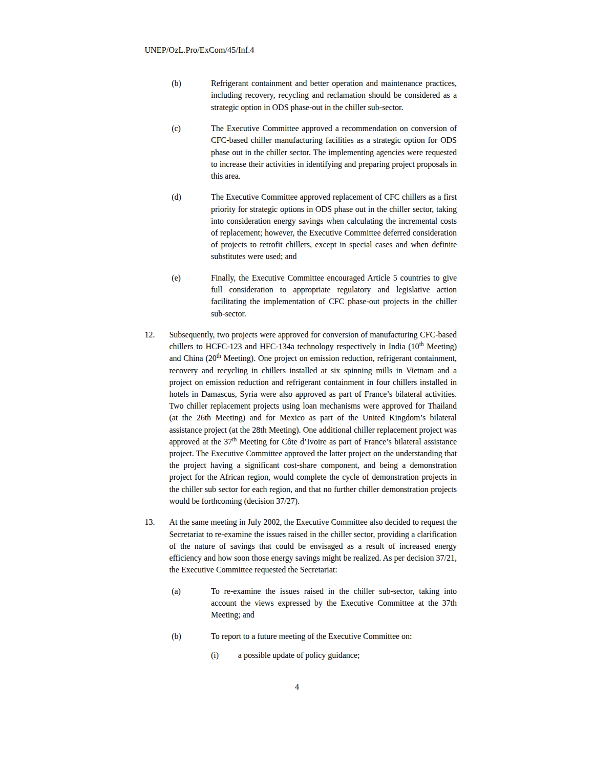UNEP/OzL.Pro/ExCom/45/Inf.4
(b) Refrigerant containment and better operation and maintenance practices, including recovery, recycling and reclamation should be considered as a strategic option in ODS phase-out in the chiller sub-sector.
(c) The Executive Committee approved a recommendation on conversion of CFC-based chiller manufacturing facilities as a strategic option for ODS phase out in the chiller sector. The implementing agencies were requested to increase their activities in identifying and preparing project proposals in this area.
(d) The Executive Committee approved replacement of CFC chillers as a first priority for strategic options in ODS phase out in the chiller sector, taking into consideration energy savings when calculating the incremental costs of replacement; however, the Executive Committee deferred consideration of projects to retrofit chillers, except in special cases and when definite substitutes were used; and
(e) Finally, the Executive Committee encouraged Article 5 countries to give full consideration to appropriate regulatory and legislative action facilitating the implementation of CFC phase-out projects in the chiller sub-sector.
12. Subsequently, two projects were approved for conversion of manufacturing CFC-based chillers to HCFC-123 and HFC-134a technology respectively in India (10th Meeting) and China (20th Meeting). One project on emission reduction, refrigerant containment, recovery and recycling in chillers installed at six spinning mills in Vietnam and a project on emission reduction and refrigerant containment in four chillers installed in hotels in Damascus, Syria were also approved as part of France’s bilateral activities. Two chiller replacement projects using loan mechanisms were approved for Thailand (at the 26th Meeting) and for Mexico as part of the United Kingdom’s bilateral assistance project (at the 28th Meeting). One additional chiller replacement project was approved at the 37th Meeting for Côte d’Ivoire as part of France’s bilateral assistance project. The Executive Committee approved the latter project on the understanding that the project having a significant cost-share component, and being a demonstration project for the African region, would complete the cycle of demonstration projects in the chiller sub sector for each region, and that no further chiller demonstration projects would be forthcoming (decision 37/27).
13. At the same meeting in July 2002, the Executive Committee also decided to request the Secretariat to re-examine the issues raised in the chiller sector, providing a clarification of the nature of savings that could be envisaged as a result of increased energy efficiency and how soon those energy savings might be realized. As per decision 37/21, the Executive Committee requested the Secretariat:
(a) To re-examine the issues raised in the chiller sub-sector, taking into account the views expressed by the Executive Committee at the 37th Meeting; and
(b) To report to a future meeting of the Executive Committee on:
(i) a possible update of policy guidance;
4